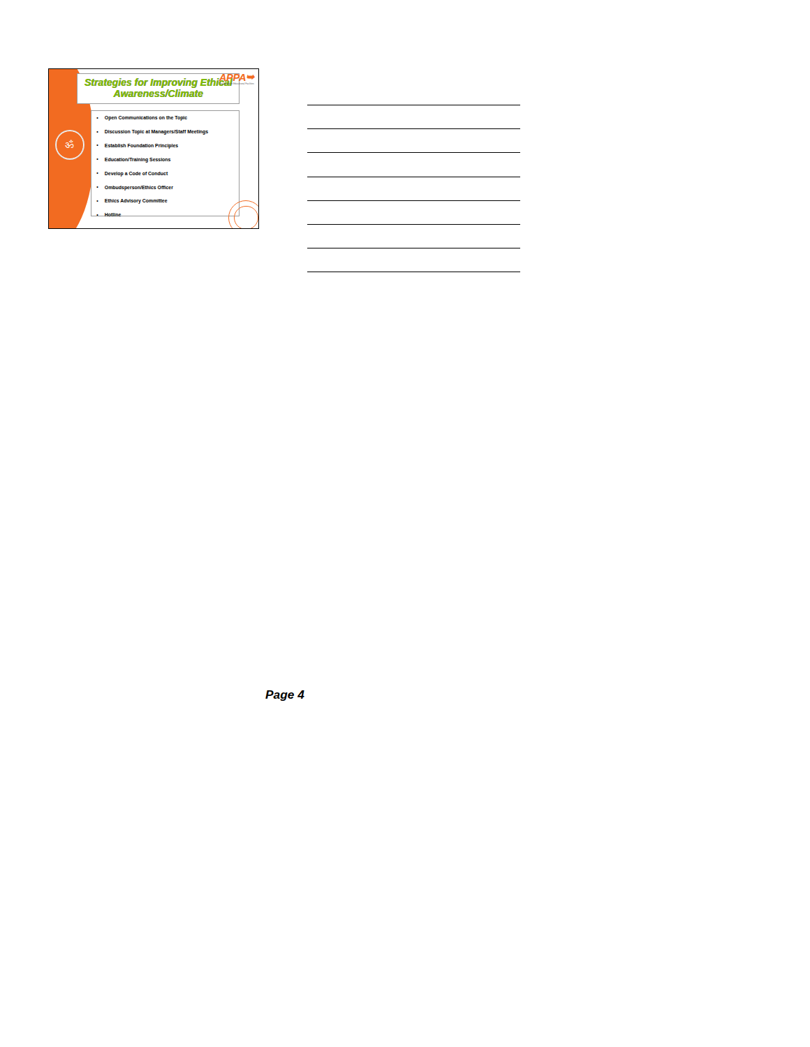ॐ
Strategies for Improving Ethical
Awareness/Climate
APPA➥
Leadership in Educational Facilities
Open Communications on the Topic
Discussion Topic at Managers/Staff Meetings
Establish Foundation Principles
Education/Training Sessions
Develop a Code of Conduct
Ombudsperson/Ethics Officer
Ethics Advisory Committee
Hotline
Page 4